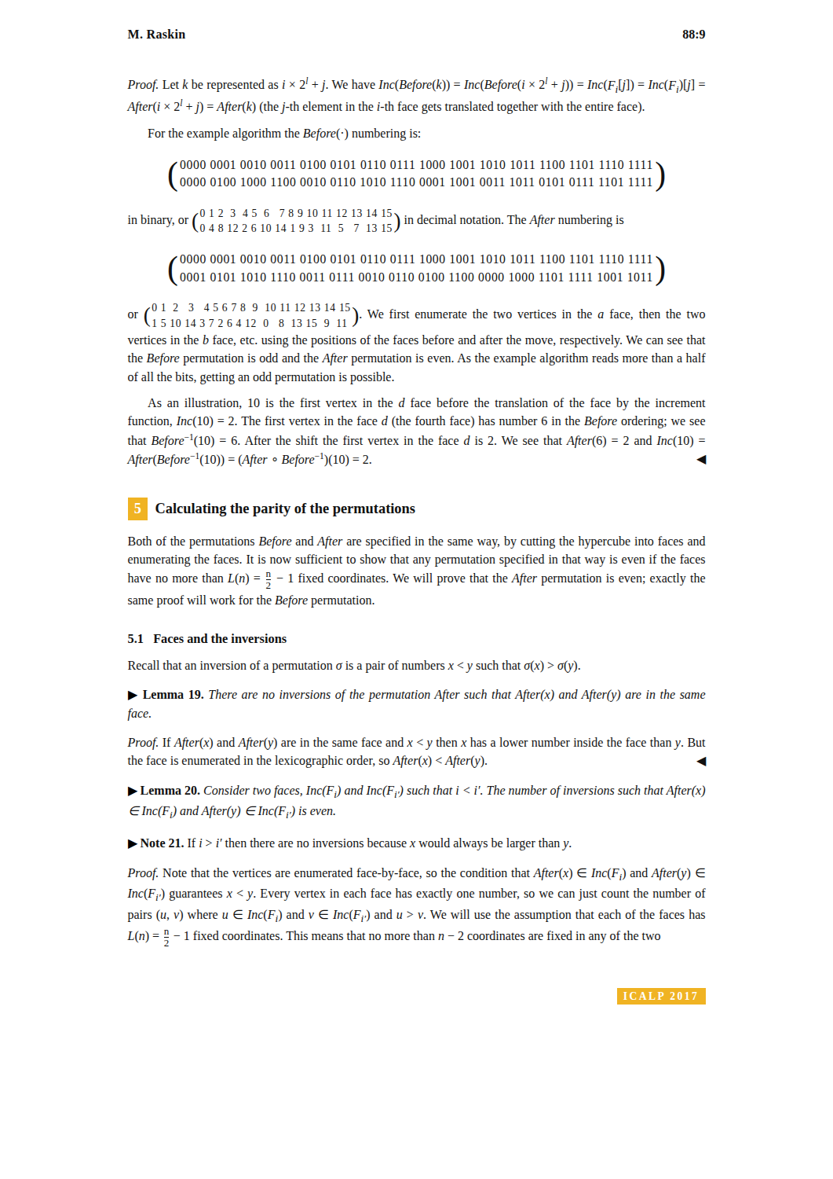M. Raskin 88:9
Proof. Let k be represented as i × 2l + j. We have Inc(Before(k)) = Inc(Before(i × 2l + j)) = Inc(Fi[j]) = Inc(Fi)[j] = After(i × 2l + j) = After(k) (the j-th element in the i-th face gets translated together with the entire face).
For the example algorithm the Before(·) numbering is:
( 0000 0001 0010 0011 0100 0101 0110 0111 1000 1001 1010 1011 1100 1101 1110 1111 0000 0100 1000 1100 0010 0110 1010 1110 0001 1001 0011 1011 0101 0111 1101 1111 )
in binary, or ( 0 1 2 3 4 5 6 7 8 9 10 11 12 13 14 15 0 4 8 12 2 6 10 14 1 9 3 11 5 7 13 15 ) in decimal notation. The After numbering is
( 0000 0001 0010 0011 0100 0101 0110 0111 1000 1001 1010 1011 1100 1101 1110 1111 0001 0101 1010 1110 0011 0111 0010 0110 0100 1100 0000 1000 1101 1111 1001 1011 )
or ( 0 1 2 3 4 5 6 7 8 9 10 11 12 13 14 15 1 5 10 14 3 7 2 6 4 12 0 8 13 15 9 11 ) . We first enumerate the two vertices in the a face, then the two vertices in the b face, etc. using the positions of the faces before and after the move, respectively. We can see that the Before permutation is odd and the After permutation is even. As the example algorithm reads more than a half of all the bits, getting an odd permutation is possible.
As an illustration, 10 is the first vertex in the d face before the translation of the face by the increment function, Inc(10) = 2. The first vertex in the face d (the fourth face) has number 6 in the Before ordering; we see that Before−1(10) = 6. After the shift the first vertex in the face d is 2. We see that After(6) = 2 and Inc(10) = After(Before−1(10)) = (After ∘ Before−1)(10) = 2. ◀
5 Calculating the parity of the permutations
Both of the permutations Before and After are specified in the same way, by cutting the hypercube into faces and enumerating the faces. It is now sufficient to show that any permutation specified in that way is even if the faces have no more than L(n) = n 2 − 1 fixed coordinates. We will prove that the After permutation is even; exactly the same proof will work for the Before permutation.
5.1 Faces and the inversions
Recall that an inversion of a permutation σ is a pair of numbers x < y such that σ(x) > σ(y).
▶ Lemma 19. There are no inversions of the permutation After such that After(x) and After(y) are in the same face.
Proof. If After(x) and After(y) are in the same face and x < y then x has a lower number inside the face than y. But the face is enumerated in the lexicographic order, so After(x) < After(y). ◀
▶ Lemma 20. Consider two faces, Inc(Fi) and Inc(Fi′) such that i < i′. The number of inversions such that After(x) ∈ Inc(Fi) and After(y) ∈ Inc(Fi′) is even.
▶ Note 21. If i > i′ then there are no inversions because x would always be larger than y.
Proof. Note that the vertices are enumerated face-by-face, so the condition that After(x) ∈ Inc(Fi) and After(y) ∈ Inc(Fi′) guarantees x < y. Every vertex in each face has exactly one number, so we can just count the number of pairs (u, v) where u ∈ Inc(Fi) and v ∈ Inc(Fi′) and u > v. We will use the assumption that each of the faces has L(n) = n 2 − 1 fixed coordinates. This means that no more than n − 2 coordinates are fixed in any of the two
ICALP 2017